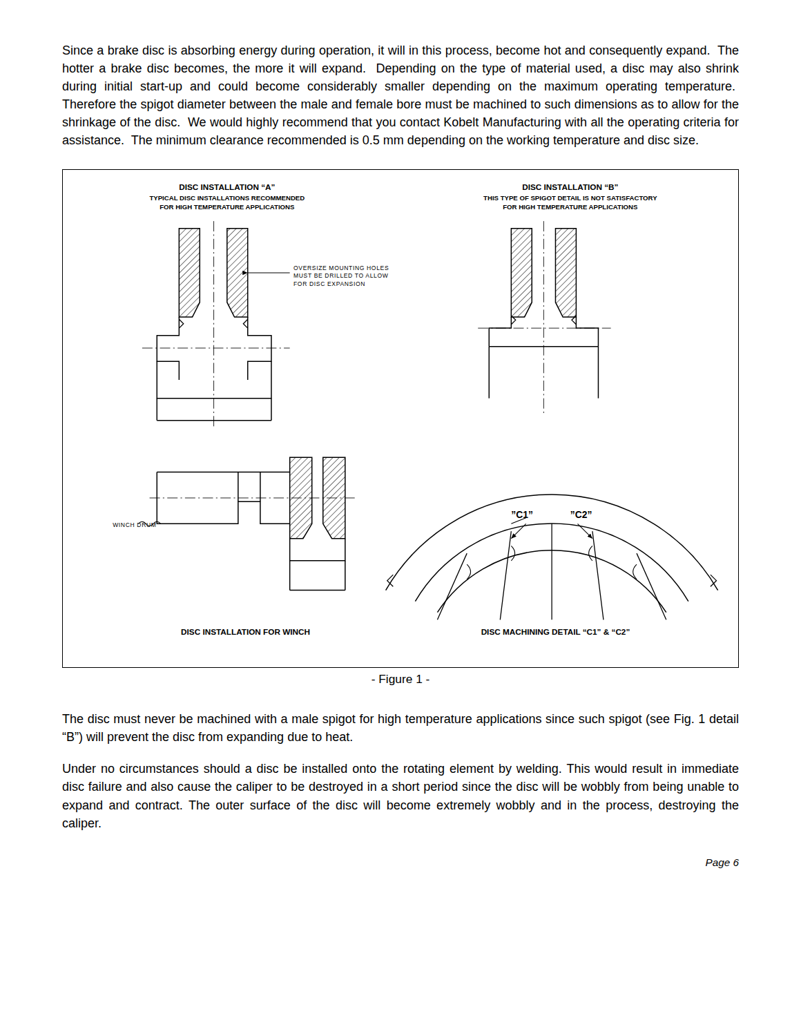Since a brake disc is absorbing energy during operation, it will in this process, become hot and consequently expand. The hotter a brake disc becomes, the more it will expand. Depending on the type of material used, a disc may also shrink during initial start-up and could become considerably smaller depending on the maximum operating temperature. Therefore the spigot diameter between the male and female bore must be machined to such dimensions as to allow for the shrinkage of the disc. We would highly recommend that you contact Kobelt Manufacturing with all the operating criteria for assistance. The minimum clearance recommended is 0.5 mm depending on the working temperature and disc size.
DISC INSTALLATION “A” TYPICAL DISC INSTALLATIONS RECOMMENDED FOR HIGH TEMPERATURE APPLICATIONS DISC INSTALLATION “B” THIS TYPE OF SPIGOT DETAIL IS NOT SATISFACTORY FOR HIGH TEMPERATURE APPLICATIONS OVERSIZE MOUNTING HOLES MUST BE DRILLED TO ALLOW FOR DISC EXPANSION WINCH DRUM ”C1” ”C2” DISC INSTALLATION FOR WINCH DISC MACHINING DETAIL “C1” & “C2”
- Figure 1 -
The disc must never be machined with a male spigot for high temperature applications since such spigot (see Fig. 1 detail “B”) will prevent the disc from expanding due to heat.
Under no circumstances should a disc be installed onto the rotating element by welding. This would result in immediate disc failure and also cause the caliper to be destroyed in a short period since the disc will be wobbly from being unable to expand and contract. The outer surface of the disc will become extremely wobbly and in the process, destroying the caliper.
Page 6